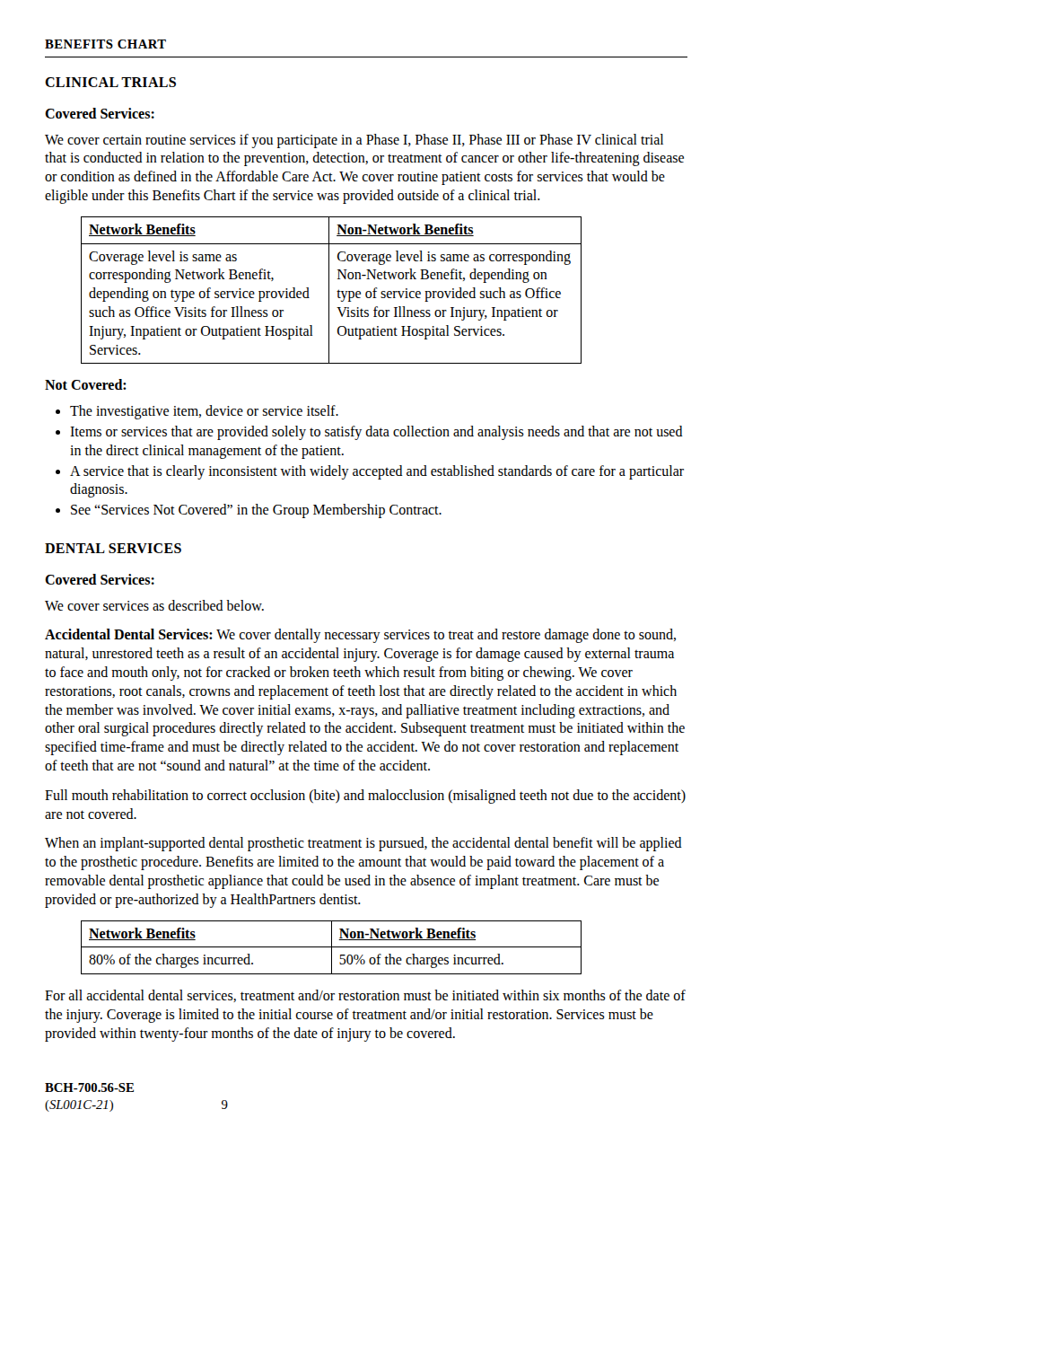BENEFITS CHART
CLINICAL TRIALS
Covered Services:
We cover certain routine services if you participate in a Phase I, Phase II, Phase III or Phase IV clinical trial that is conducted in relation to the prevention, detection, or treatment of cancer or other life-threatening disease or condition as defined in the Affordable Care Act. We cover routine patient costs for services that would be eligible under this Benefits Chart if the service was provided outside of a clinical trial.
| Network Benefits | Non-Network Benefits |
| --- | --- |
| Coverage level is same as corresponding Network Benefit, depending on type of service provided such as Office Visits for Illness or Injury, Inpatient or Outpatient Hospital Services. | Coverage level is same as corresponding Non-Network Benefit, depending on type of service provided such as Office Visits for Illness or Injury, Inpatient or Outpatient Hospital Services. |
Not Covered:
The investigative item, device or service itself.
Items or services that are provided solely to satisfy data collection and analysis needs and that are not used in the direct clinical management of the patient.
A service that is clearly inconsistent with widely accepted and established standards of care for a particular diagnosis.
See “Services Not Covered” in the Group Membership Contract.
DENTAL SERVICES
Covered Services:
We cover services as described below.
Accidental Dental Services: We cover dentally necessary services to treat and restore damage done to sound, natural, unrestored teeth as a result of an accidental injury. Coverage is for damage caused by external trauma to face and mouth only, not for cracked or broken teeth which result from biting or chewing. We cover restorations, root canals, crowns and replacement of teeth lost that are directly related to the accident in which the member was involved. We cover initial exams, x-rays, and palliative treatment including extractions, and other oral surgical procedures directly related to the accident. Subsequent treatment must be initiated within the specified time-frame and must be directly related to the accident. We do not cover restoration and replacement of teeth that are not “sound and natural” at the time of the accident.
Full mouth rehabilitation to correct occlusion (bite) and malocclusion (misaligned teeth not due to the accident) are not covered.
When an implant-supported dental prosthetic treatment is pursued, the accidental dental benefit will be applied to the prosthetic procedure. Benefits are limited to the amount that would be paid toward the placement of a removable dental prosthetic appliance that could be used in the absence of implant treatment. Care must be provided or pre-authorized by a HealthPartners dentist.
| Network Benefits | Non-Network Benefits |
| --- | --- |
| 80% of the charges incurred. | 50% of the charges incurred. |
For all accidental dental services, treatment and/or restoration must be initiated within six months of the date of the injury. Coverage is limited to the initial course of treatment and/or initial restoration. Services must be provided within twenty-four months of the date of injury to be covered.
BCH-700.56-SE
(SL001C-21)
9